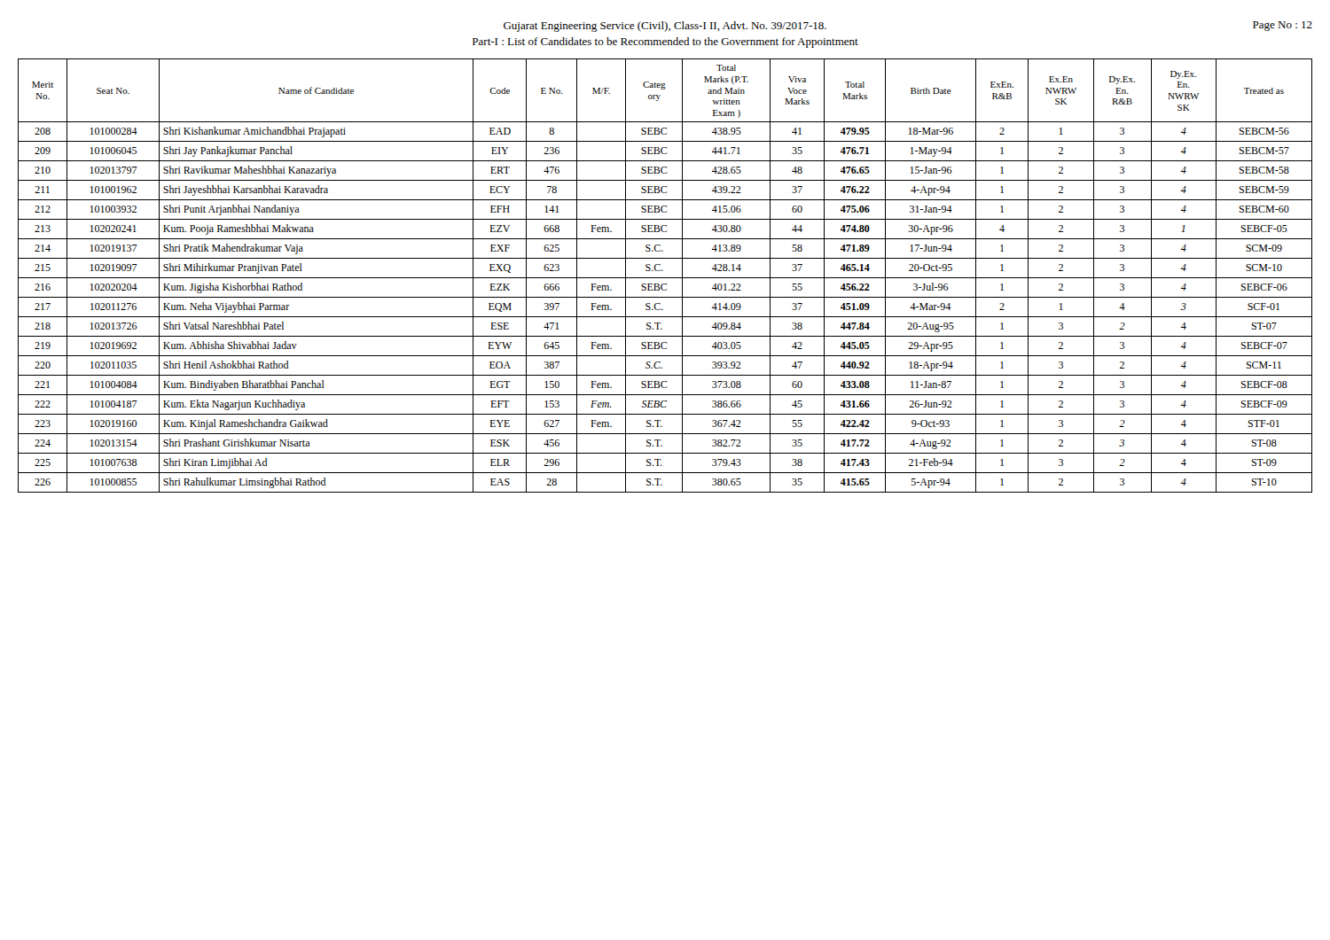Page No : 12
Gujarat Engineering Service (Civil), Class-I II, Advt. No. 39/2017-18.
Part-I : List of Candidates to be Recommended to the Government for Appointment
| Merit No. | Seat No. | Name of Candidate | Code | E No. | M/F. | Categ ory | Total Marks (P.T. and Main written Exam ) | Viva Voce Marks | Total Marks | Birth Date | ExEn. R&B | Ex.En NWRW SK | Dy.Ex. En. R&B | Dy.Ex. En. NWRW SK | Treated as |
| --- | --- | --- | --- | --- | --- | --- | --- | --- | --- | --- | --- | --- | --- | --- | --- |
| 208 | 101000284 | Shri Kishankumar Amichandbhai Prajapati | EAD | 8 | | SEBC | 438.95 | 41 | 479.95 | 18-Mar-96 | 2 | 1 | 3 | 4 | SEBCM-56 |
| 209 | 101006045 | Shri Jay Pankajkumar Panchal | EIY | 236 | | SEBC | 441.71 | 35 | 476.71 | 1-May-94 | 1 | 2 | 3 | 4 | SEBCM-57 |
| 210 | 102013797 | Shri Ravikumar Maheshbhai Kanazariya | ERT | 476 | | SEBC | 428.65 | 48 | 476.65 | 15-Jan-96 | 1 | 2 | 3 | 4 | SEBCM-58 |
| 211 | 101001962 | Shri Jayeshbhai Karsanbhai Karavadra | ECY | 78 | | SEBC | 439.22 | 37 | 476.22 | 4-Apr-94 | 1 | 2 | 3 | 4 | SEBCM-59 |
| 212 | 101003932 | Shri Punit Arjanbhai Nandaniya | EFH | 141 | | SEBC | 415.06 | 60 | 475.06 | 31-Jan-94 | 1 | 2 | 3 | 4 | SEBCM-60 |
| 213 | 102020241 | Kum. Pooja Rameshbhai Makwana | EZV | 668 | Fem. | SEBC | 430.80 | 44 | 474.80 | 30-Apr-96 | 4 | 2 | 3 | 1 | SEBCF-05 |
| 214 | 102019137 | Shri Pratik Mahendrakumar Vaja | EXF | 625 | | S.C. | 413.89 | 58 | 471.89 | 17-Jun-94 | 1 | 2 | 3 | 4 | SCM-09 |
| 215 | 102019097 | Shri Mihirkumar Pranjivan Patel | EXQ | 623 | | S.C. | 428.14 | 37 | 465.14 | 20-Oct-95 | 1 | 2 | 3 | 4 | SCM-10 |
| 216 | 102020204 | Kum. Jigisha Kishorbhai Rathod | EZK | 666 | Fem. | SEBC | 401.22 | 55 | 456.22 | 3-Jul-96 | 1 | 2 | 3 | 4 | SEBCF-06 |
| 217 | 102011276 | Kum. Neha Vijaybhai Parmar | EQM | 397 | Fem. | S.C. | 414.09 | 37 | 451.09 | 4-Mar-94 | 2 | 1 | 4 | 3 | SCF-01 |
| 218 | 102013726 | Shri Vatsal Nareshbhai Patel | ESE | 471 | | S.T. | 409.84 | 38 | 447.84 | 20-Aug-95 | 1 | 3 | 2 | 4 | ST-07 |
| 219 | 102019692 | Kum. Abhisha Shivabhai Jadav | EYW | 645 | Fem. | SEBC | 403.05 | 42 | 445.05 | 29-Apr-95 | 1 | 2 | 3 | 4 | SEBCF-07 |
| 220 | 102011035 | Shri Henil Ashokbhai Rathod | EOA | 387 | | S.C. | 393.92 | 47 | 440.92 | 18-Apr-94 | 1 | 3 | 2 | 4 | SCM-11 |
| 221 | 101004084 | Kum. Bindiyaben Bharatbhai Panchal | EGT | 150 | Fem. | SEBC | 373.08 | 60 | 433.08 | 11-Jan-87 | 1 | 2 | 3 | 4 | SEBCF-08 |
| 222 | 101004187 | Kum. Ekta Nagarjun Kuchhadiya | EFT | 153 | Fem. | SEBC | 386.66 | 45 | 431.66 | 26-Jun-92 | 1 | 2 | 3 | 4 | SEBCF-09 |
| 223 | 102019160 | Kum. Kinjal Rameshchandra Gaikwad | EYE | 627 | Fem. | S.T. | 367.42 | 55 | 422.42 | 9-Oct-93 | 1 | 3 | 2 | 4 | STF-01 |
| 224 | 102013154 | Shri Prashant Girishkumar Nisarta | ESK | 456 | | S.T. | 382.72 | 35 | 417.72 | 4-Aug-92 | 1 | 2 | 3 | 4 | ST-08 |
| 225 | 101007638 | Shri Kiran Limjibhai Ad | ELR | 296 | | S.T. | 379.43 | 38 | 417.43 | 21-Feb-94 | 1 | 3 | 2 | 4 | ST-09 |
| 226 | 101000855 | Shri Rahulkumar Limsingbhai Rathod | EAS | 28 | | S.T. | 380.65 | 35 | 415.65 | 5-Apr-94 | 1 | 2 | 3 | 4 | ST-10 |